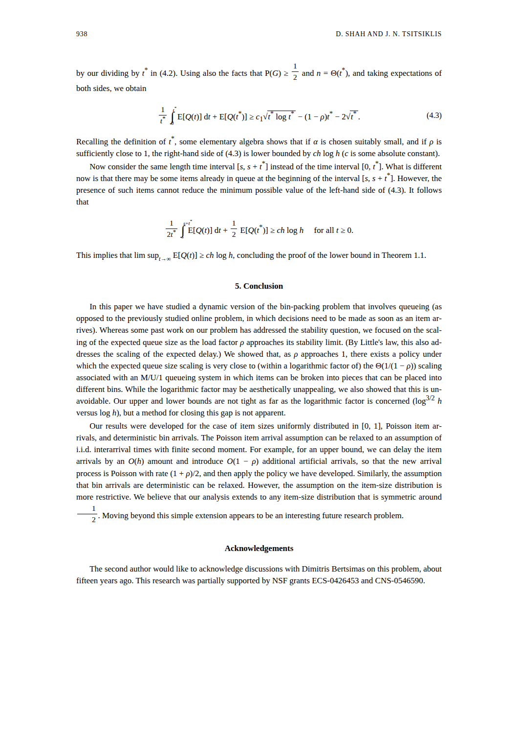938 D. Shah and J. N. Tsitsiklis
by our dividing by t* in (4.2). Using also the facts that P(G) ≥ 12 and n = Θ(t*), and taking expectations of both sides, we obtain
1 t* ∫t*0 E[Q(t)] dt + E[Q(t*)] ≥ c1√t* log t* − (1 − ρ)t* − 2√t*. (4.3)
Recalling the definition of t*, some elementary algebra shows that if α is chosen suitably small, and if ρ is sufficiently close to 1, the right-hand side of (4.3) is lower bounded by ch log h (c is some absolute constant).
Now consider the same length time interval [s, s + t*] instead of the time interval [0, t*]. What is different now is that there may be some items already in queue at the beginning of the interval [s, s + t*]. However, the presence of such items cannot reduce the minimum possible value of the left-hand side of (4.3). It follows that
12t* ∫s+t*s E[Q(t)] dt + 12 E[Q(t*)] ≥ ch log h for all t ≥ 0.
This implies that lim supt→∞ E[Q(t)] ≥ ch log h, concluding the proof of the lower bound in Theorem 1.1.
5. Conclusion
In this paper we have studied a dynamic version of the bin-packing problem that involves queueing (as opposed to the previously studied online problem, in which decisions need to be made as soon as an item arrives). Whereas some past work on our problem has addressed the stability question, we focused on the scaling of the expected queue size as the load factor ρ approaches its stability limit. (By Little's law, this also addresses the scaling of the expected delay.) We showed that, as ρ approaches 1, there exists a policy under which the expected queue size scaling is very close to (within a logarithmic factor of) the Θ(1/(1 − ρ)) scaling associated with an M/U/1 queueing system in which items can be broken into pieces that can be placed into different bins. While the logarithmic factor may be aesthetically unappealing, we also showed that this is unavoidable. Our upper and lower bounds are not tight as far as the logarithmic factor is concerned (log3/2 h versus log h), but a method for closing this gap is not apparent.
Our results were developed for the case of item sizes uniformly distributed in [0, 1], Poisson item arrivals, and deterministic bin arrivals. The Poisson item arrival assumption can be relaxed to an assumption of i.i.d. interarrival times with finite second moment. For example, for an upper bound, we can delay the item arrivals by an O(h) amount and introduce O(1 − ρ) additional artificial arrivals, so that the new arrival process is Poisson with rate (1 + ρ)/2, and then apply the policy we have developed. Similarly, the assumption that bin arrivals are deterministic can be relaxed. However, the assumption on the item-size distribution is more restrictive. We believe that our analysis extends to any item-size distribution that is symmetric around 12. Moving beyond this simple extension appears to be an interesting future research problem.
Acknowledgements
The second author would like to acknowledge discussions with Dimitris Bertsimas on this problem, about fifteen years ago. This research was partially supported by NSF grants ECS-0426453 and CNS-0546590.